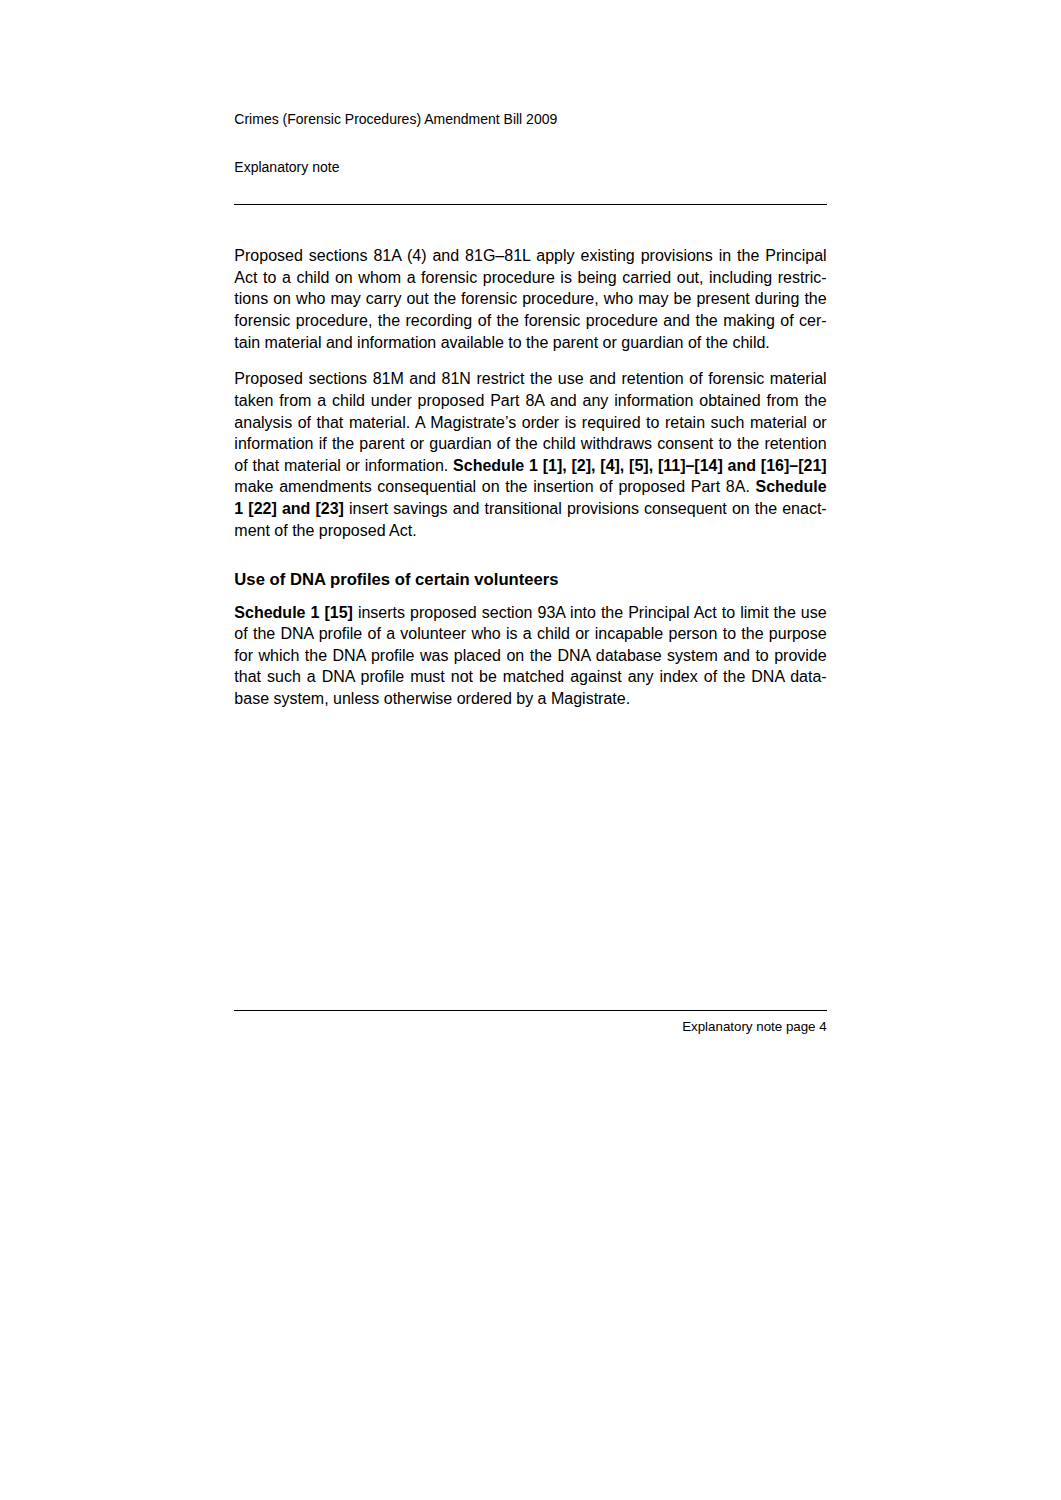Crimes (Forensic Procedures) Amendment Bill 2009
Explanatory note
Proposed sections 81A (4) and 81G–81L apply existing provisions in the Principal Act to a child on whom a forensic procedure is being carried out, including restrictions on who may carry out the forensic procedure, who may be present during the forensic procedure, the recording of the forensic procedure and the making of certain material and information available to the parent or guardian of the child.
Proposed sections 81M and 81N restrict the use and retention of forensic material taken from a child under proposed Part 8A and any information obtained from the analysis of that material. A Magistrate’s order is required to retain such material or information if the parent or guardian of the child withdraws consent to the retention of that material or information. Schedule 1 [1], [2], [4], [5], [11]–[14] and [16]–[21] make amendments consequential on the insertion of proposed Part 8A. Schedule 1 [22] and [23] insert savings and transitional provisions consequent on the enactment of the proposed Act.
Use of DNA profiles of certain volunteers
Schedule 1 [15] inserts proposed section 93A into the Principal Act to limit the use of the DNA profile of a volunteer who is a child or incapable person to the purpose for which the DNA profile was placed on the DNA database system and to provide that such a DNA profile must not be matched against any index of the DNA database system, unless otherwise ordered by a Magistrate.
Explanatory note page 4